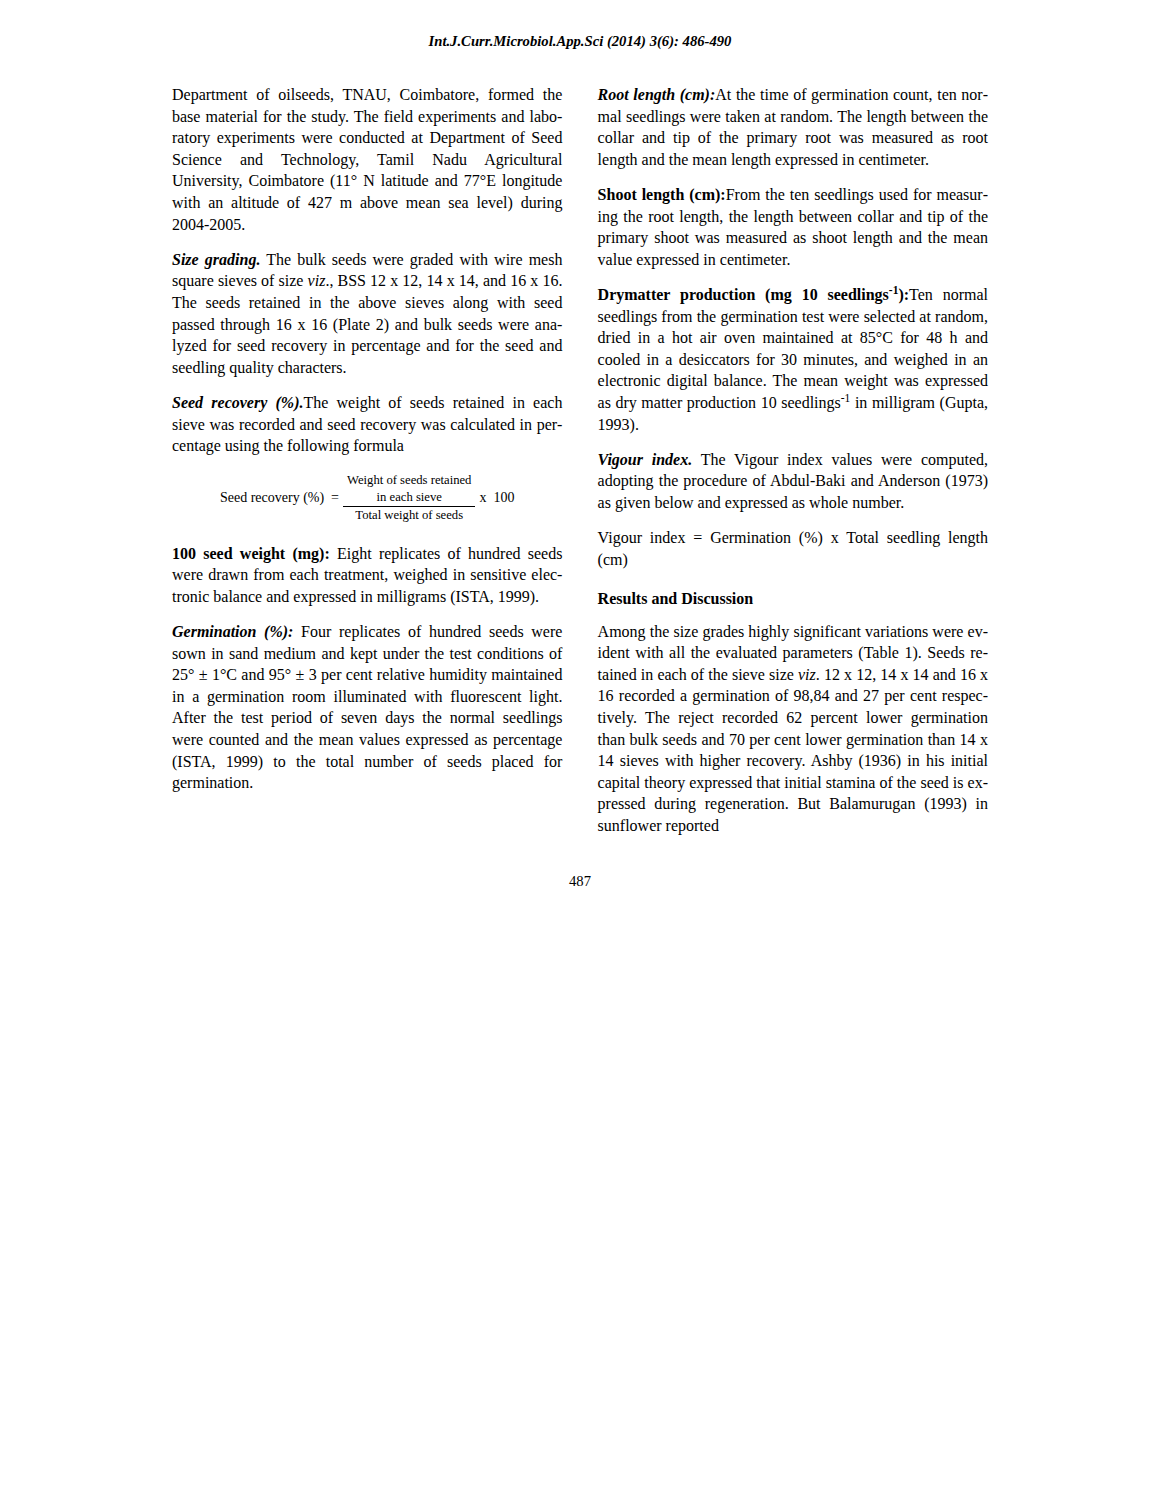Int.J.Curr.Microbiol.App.Sci (2014) 3(6): 486-490
Department of oilseeds, TNAU, Coimbatore, formed the base material for the study. The field experiments and laboratory experiments were conducted at Department of Seed Science and Technology, Tamil Nadu Agricultural University, Coimbatore (11° N latitude and 77°E longitude with an altitude of 427 m above mean sea level) during 2004-2005.
Size grading. The bulk seeds were graded with wire mesh square sieves of size viz., BSS 12 x 12, 14 x 14, and 16 x 16. The seeds retained in the above sieves along with seed passed through 16 x 16 (Plate 2) and bulk seeds were analyzed for seed recovery in percentage and for the seed and seedling quality characters.
Seed recovery (%). The weight of seeds retained in each sieve was recorded and seed recovery was calculated in percentage using the following formula
| Seed recovery (%) = | Weight of seeds retained in each sieve Total weight of seeds | x 100 |
100 seed weight (mg): Eight replicates of hundred seeds were drawn from each treatment, weighed in sensitive electronic balance and expressed in milligrams (ISTA, 1999).
Germination (%): Four replicates of hundred seeds were sown in sand medium and kept under the test conditions of 25° ± 1°C and 95° ± 3 per cent relative humidity maintained in a germination room illuminated with fluorescent light. After the test period of seven days the normal seedlings were counted and the mean values expressed as percentage (ISTA, 1999) to the total number of seeds placed for germination.
Root length (cm): At the time of germination count, ten normal seedlings were taken at random. The length between the collar and tip of the primary root was measured as root length and the mean length expressed in centimeter.
Shoot length (cm): From the ten seedlings used for measuring the root length, the length between collar and tip of the primary shoot was measured as shoot length and the mean value expressed in centimeter.
Drymatter production (mg 10 seedlings-1): Ten normal seedlings from the germination test were selected at random, dried in a hot air oven maintained at 85°C for 48 h and cooled in a desiccators for 30 minutes, and weighed in an electronic digital balance. The mean weight was expressed as dry matter production 10 seedlings-1 in milligram (Gupta, 1993).
Vigour index. The Vigour index values were computed, adopting the procedure of Abdul-Baki and Anderson (1973) as given below and expressed as whole number.
Vigour index = Germination (%) x Total seedling length (cm)
Results and Discussion
Among the size grades highly significant variations were evident with all the evaluated parameters (Table 1). Seeds retained in each of the sieve size viz. 12 x 12, 14 x 14 and 16 x 16 recorded a germination of 98,84 and 27 per cent respectively. The reject recorded 62 percent lower germination than bulk seeds and 70 per cent lower germination than 14 x 14 sieves with higher recovery. Ashby (1936) in his initial capital theory expressed that initial stamina of the seed is expressed during regeneration. But Balamurugan (1993) in sunflower reported
487